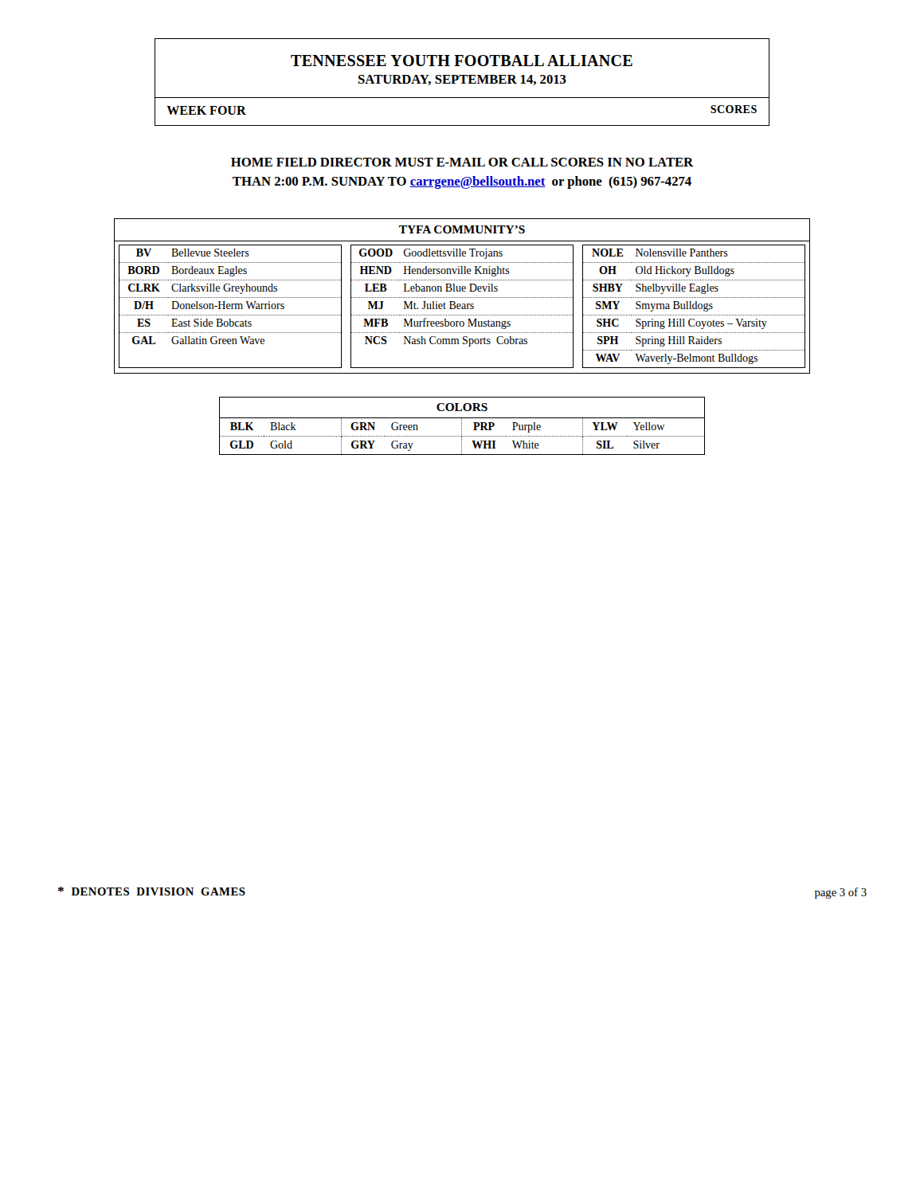TENNESSEE YOUTH FOOTBALL ALLIANCE
SATURDAY, SEPTEMBER 14, 2013
WEEK FOUR SCORES
HOME FIELD DIRECTOR MUST E-MAIL OR CALL SCORES IN NO LATER
THAN 2:00 P.M. SUNDAY TO carrgene@bellsouth.net or phone (615) 967-4274
TYFA COMMUNITY’S
| BV | Bellevue Steelers |
| BORD | Bordeaux Eagles |
| CLRK | Clarksville Greyhounds |
| D/H | Donelson-Herm Warriors |
| ES | East Side Bobcats |
| GAL | Gallatin Green Wave |
| GOOD | Goodlettsville Trojans |
| HEND | Hendersonville Knights |
| LEB | Lebanon Blue Devils |
| MJ | Mt. Juliet Bears |
| MFB | Murfreesboro Mustangs |
| NCS | Nash Comm Sports Cobras |
| NOLE | Nolensville Panthers |
| OH | Old Hickory Bulldogs |
| SHBY | Shelbyville Eagles |
| SMY | Smyrna Bulldogs |
| SHC | Spring Hill Coyotes – Varsity |
| SPH | Spring Hill Raiders |
| WAV | Waverly-Belmont Bulldogs |
COLORS
| BLK | Black | GRN | Green | PRP | Purple | YLW | Yellow |
| GLD | Gold | GRY | Gray | WHI | White | SIL | Silver |
* DENOTES DIVISION GAMES
page 3 of 3